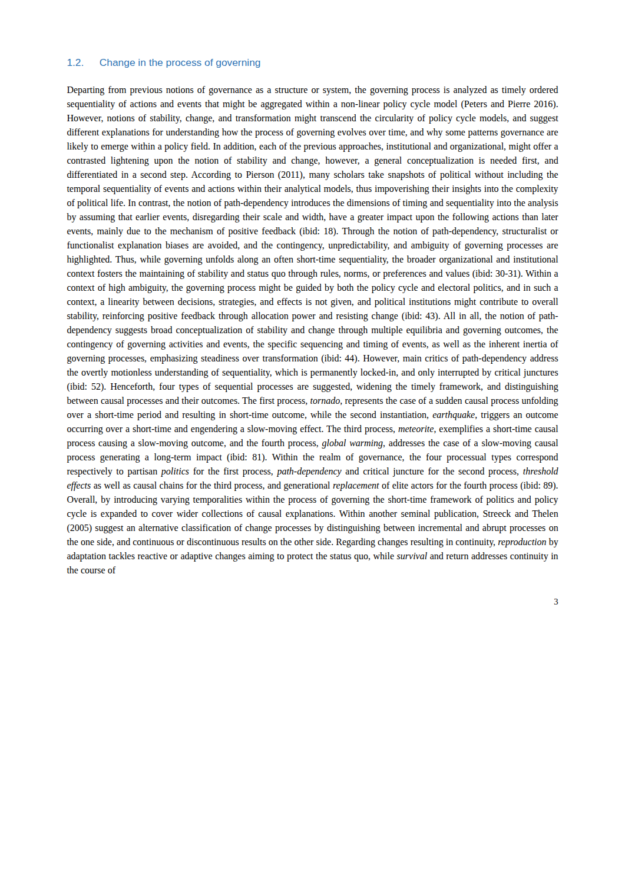1.2. Change in the process of governing
Departing from previous notions of governance as a structure or system, the governing process is analyzed as timely ordered sequentiality of actions and events that might be aggregated within a non-linear policy cycle model (Peters and Pierre 2016). However, notions of stability, change, and transformation might transcend the circularity of policy cycle models, and suggest different explanations for understanding how the process of governing evolves over time, and why some patterns governance are likely to emerge within a policy field. In addition, each of the previous approaches, institutional and organizational, might offer a contrasted lightening upon the notion of stability and change, however, a general conceptualization is needed first, and differentiated in a second step. According to Pierson (2011), many scholars take snapshots of political without including the temporal sequentiality of events and actions within their analytical models, thus impoverishing their insights into the complexity of political life. In contrast, the notion of path-dependency introduces the dimensions of timing and sequentiality into the analysis by assuming that earlier events, disregarding their scale and width, have a greater impact upon the following actions than later events, mainly due to the mechanism of positive feedback (ibid: 18). Through the notion of path-dependency, structuralist or functionalist explanation biases are avoided, and the contingency, unpredictability, and ambiguity of governing processes are highlighted. Thus, while governing unfolds along an often short-time sequentiality, the broader organizational and institutional context fosters the maintaining of stability and status quo through rules, norms, or preferences and values (ibid: 30-31). Within a context of high ambiguity, the governing process might be guided by both the policy cycle and electoral politics, and in such a context, a linearity between decisions, strategies, and effects is not given, and political institutions might contribute to overall stability, reinforcing positive feedback through allocation power and resisting change (ibid: 43). All in all, the notion of path-dependency suggests broad conceptualization of stability and change through multiple equilibria and governing outcomes, the contingency of governing activities and events, the specific sequencing and timing of events, as well as the inherent inertia of governing processes, emphasizing steadiness over transformation (ibid: 44). However, main critics of path-dependency address the overtly motionless understanding of sequentiality, which is permanently locked-in, and only interrupted by critical junctures (ibid: 52). Henceforth, four types of sequential processes are suggested, widening the timely framework, and distinguishing between causal processes and their outcomes. The first process, tornado, represents the case of a sudden causal process unfolding over a short-time period and resulting in short-time outcome, while the second instantiation, earthquake, triggers an outcome occurring over a short-time and engendering a slow-moving effect. The third process, meteorite, exemplifies a short-time causal process causing a slow-moving outcome, and the fourth process, global warming, addresses the case of a slow-moving causal process generating a long-term impact (ibid: 81). Within the realm of governance, the four processual types correspond respectively to partisan politics for the first process, path-dependency and critical juncture for the second process, threshold effects as well as causal chains for the third process, and generational replacement of elite actors for the fourth process (ibid: 89). Overall, by introducing varying temporalities within the process of governing the short-time framework of politics and policy cycle is expanded to cover wider collections of causal explanations. Within another seminal publication, Streeck and Thelen (2005) suggest an alternative classification of change processes by distinguishing between incremental and abrupt processes on the one side, and continuous or discontinuous results on the other side. Regarding changes resulting in continuity, reproduction by adaptation tackles reactive or adaptive changes aiming to protect the status quo, while survival and return addresses continuity in the course of
3